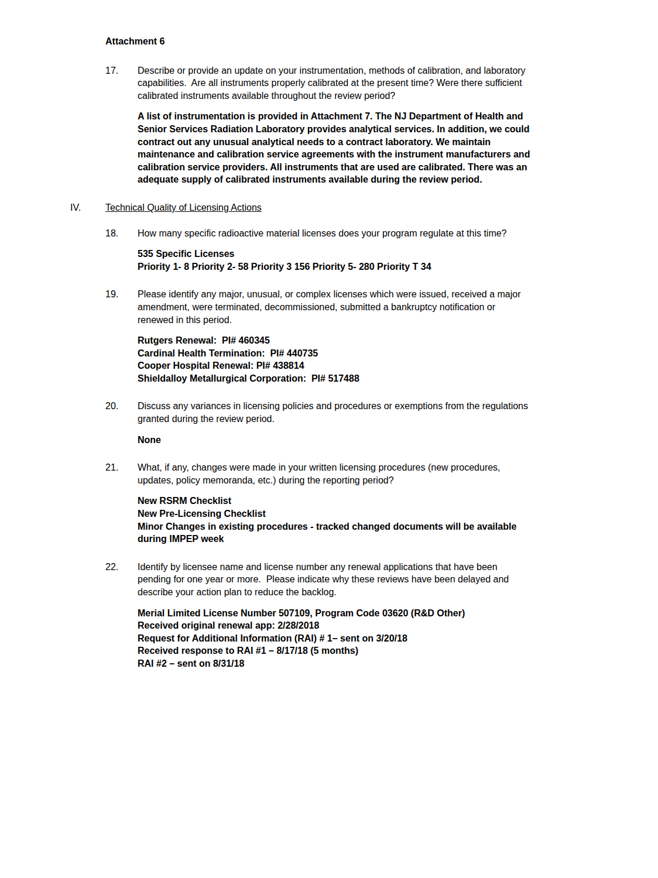Attachment 6
17.
Describe or provide an update on your instrumentation, methods of calibration, and laboratory capabilities. Are all instruments properly calibrated at the present time? Were there sufficient calibrated instruments available throughout the review period?
A list of instrumentation is provided in Attachment 7. The NJ Department of Health and Senior Services Radiation Laboratory provides analytical services. In addition, we could contract out any unusual analytical needs to a contract laboratory. We maintain maintenance and calibration service agreements with the instrument manufacturers and calibration service providers. All instruments that are used are calibrated. There was an adequate supply of calibrated instruments available during the review period.
IV.
Technical Quality of Licensing Actions
18.
How many specific radioactive material licenses does your program regulate at this time?
535 Specific Licenses
Priority 1- 8 Priority 2- 58 Priority 3 156 Priority 5- 280 Priority T 34
19.
Please identify any major, unusual, or complex licenses which were issued, received a major amendment, were terminated, decommissioned, submitted a bankruptcy notification or renewed in this period.
Rutgers Renewal: PI# 460345
Cardinal Health Termination: PI# 440735
Cooper Hospital Renewal: PI# 438814
Shieldalloy Metallurgical Corporation: PI# 517488
20.
Discuss any variances in licensing policies and procedures or exemptions from the regulations granted during the review period.
None
21.
What, if any, changes were made in your written licensing procedures (new procedures, updates, policy memoranda, etc.) during the reporting period?
New RSRM Checklist
New Pre-Licensing Checklist
Minor Changes in existing procedures - tracked changed documents will be available during IMPEP week
22.
Identify by licensee name and license number any renewal applications that have been pending for one year or more. Please indicate why these reviews have been delayed and describe your action plan to reduce the backlog.
Merial Limited License Number 507109, Program Code 03620 (R&D Other)
Received original renewal app: 2/28/2018
Request for Additional Information (RAI) # 1– sent on 3/20/18
Received response to RAI #1 – 8/17/18 (5 months)
RAI #2 – sent on 8/31/18